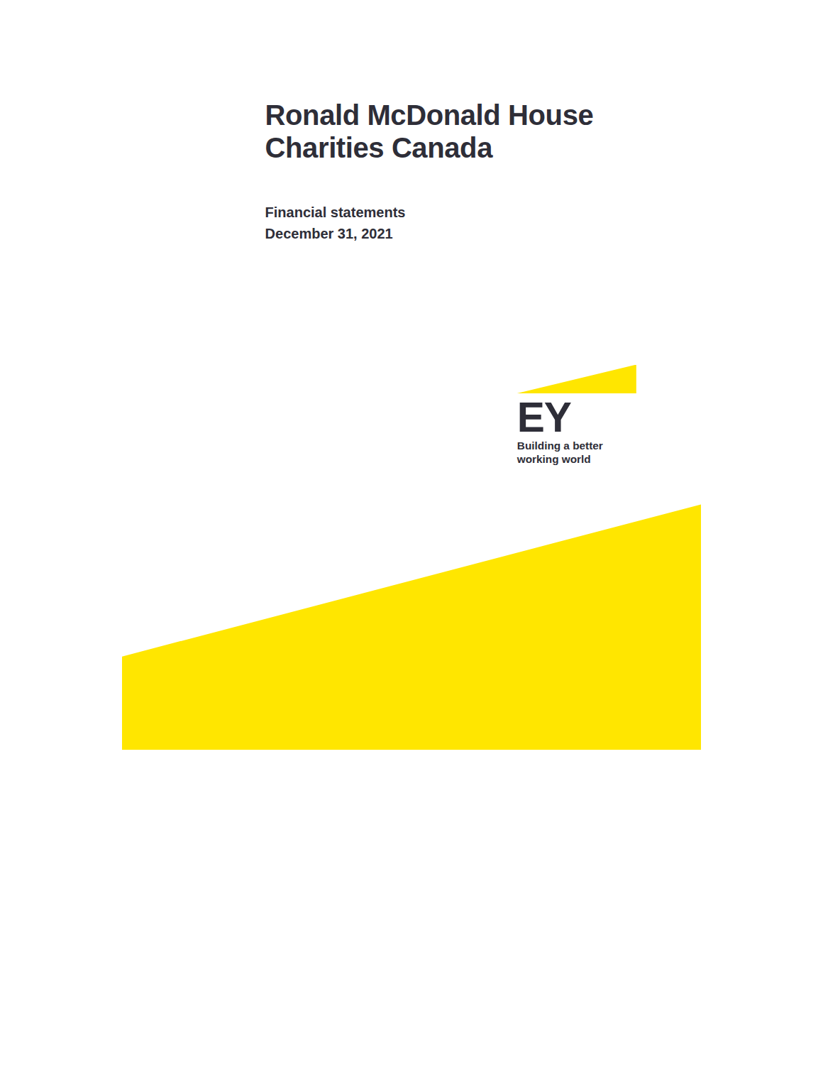Ronald McDonald House
Charities Canada
Financial statements December 31, 2021
EY
Building a better
working world